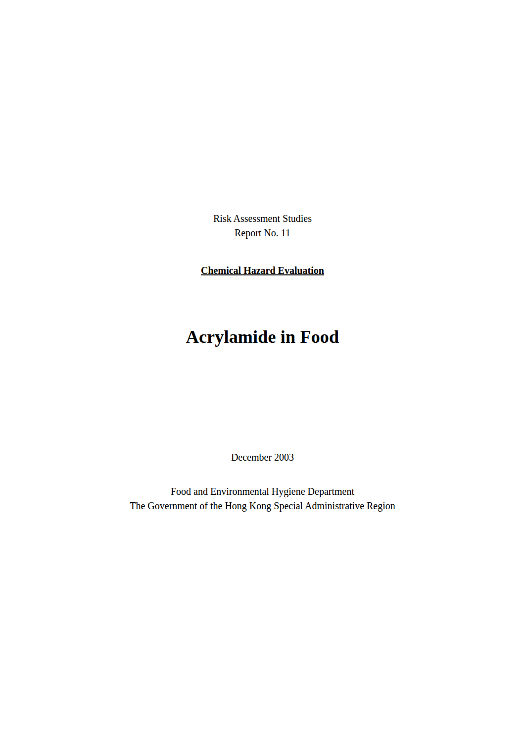Risk Assessment Studies
Report No. 11
Chemical Hazard Evaluation
Acrylamide in Food
December 2003
Food and Environmental Hygiene Department
The Government of the Hong Kong Special Administrative Region